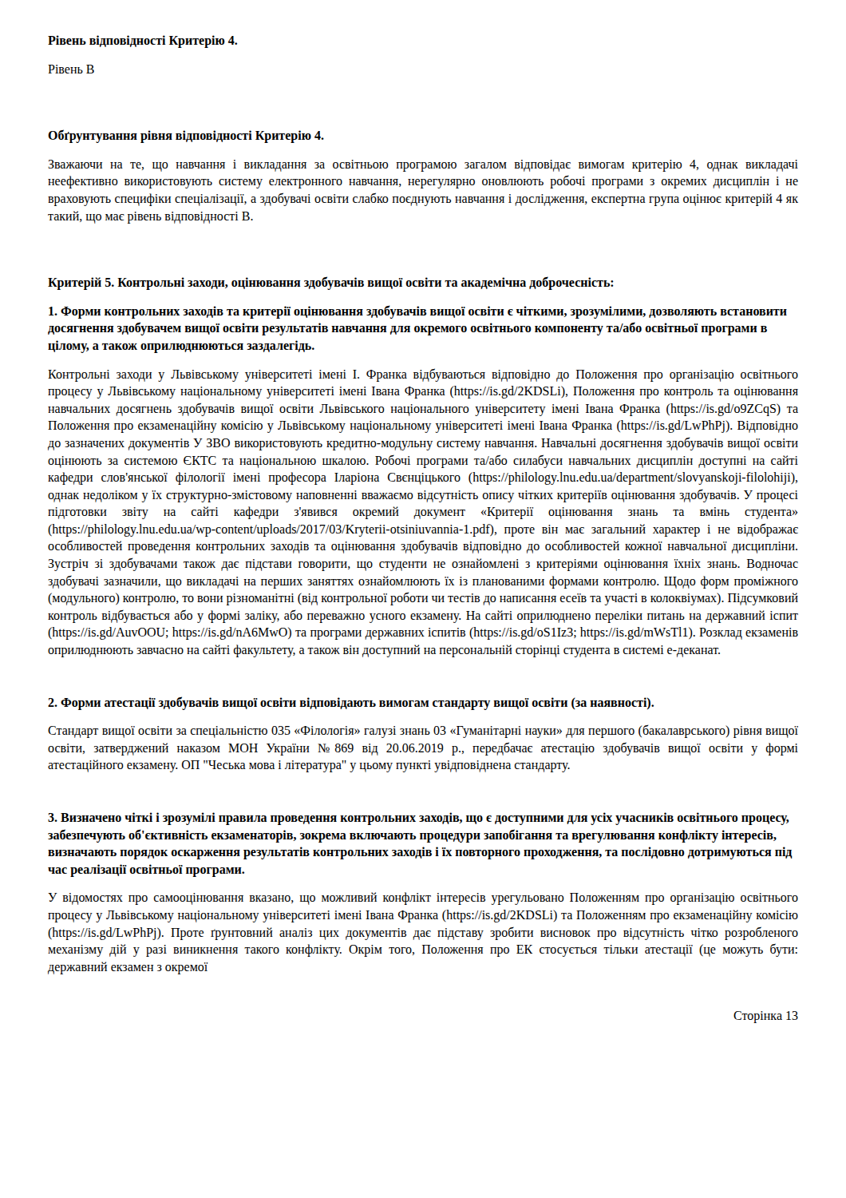Рівень відповідності Критерію 4.
Рівень B
Обґрунтування рівня відповідності Критерію 4.
Зважаючи на те, що навчання і викладання за освітньою програмою загалом відповідає вимогам критерію 4, однак викладачі неефективно використовують систему електронного навчання, нерегулярно оновлюють робочі програми з окремих дисциплін і не враховують специфіки спеціалізації, а здобувачі освіти слабко поєднують навчання і дослідження, експертна група оцінює критерій 4 як такий, що має рівень відповідності B.
Критерій 5. Контрольні заходи, оцінювання здобувачів вищої освіти та академічна доброчесність:
1. Форми контрольних заходів та критерії оцінювання здобувачів вищої освіти є чіткими, зрозумілими, дозволяють встановити досягнення здобувачем вищої освіти результатів навчання для окремого освітнього компоненту та/або освітньої програми в цілому, а також оприлюднюються заздалегідь.
Контрольні заходи у Львівському університеті імені І. Франка відбуваються відповідно до Положення про організацію освітнього процесу у Львівському національному університеті імені Івана Франка (https://is.gd/2KDSLi), Положення про контроль та оцінювання навчальних досягнень здобувачів вищої освіти Львівського національного університету імені Івана Франка (https://is.gd/o9ZCqS) та Положення про екзаменаційну комісію у Львівському національному університеті імені Івана Франка (https://is.gd/LwPhPj). Відповідно до зазначених документів У ЗВО використовують кредитно-модульну систему навчання. Навчальні досягнення здобувачів вищої освіти оцінюють за системою ЄКТС та національною шкалою. Робочі програми та/або силабуси навчальних дисциплін доступні на сайті кафедри слов'янської філології імені професора Іларіона Свєнціцького (https://philology.lnu.edu.ua/department/slovyanskoji-filolohiji), однак недоліком у їх структурно-змістовому наповненні вважаємо відсутність опису чітких критеріїв оцінювання здобувачів. У процесі підготовки звіту на сайті кафедри з'явився окремий документ «Критерії оцінювання знань та вмінь студента» (https://philology.lnu.edu.ua/wp-content/uploads/2017/03/Kryterii-otsiniuvannia-1.pdf), проте він має загальний характер і не відображає особливостей проведення контрольних заходів та оцінювання здобувачів відповідно до особливостей кожної навчальної дисципліни. Зустріч зі здобувачами також дає підстави говорити, що студенти не ознайомлені з критеріями оцінювання їхніх знань. Водночас здобувачі зазначили, що викладачі на перших заняттях ознайомлюють їх із планованими формами контролю. Щодо форм проміжного (модульного) контролю, то вони різноманітні (від контрольної роботи чи тестів до написання есеїв та участі в колоквіумах). Підсумковий контроль відбувається або у формі заліку, або переважно усного екзамену. На сайті оприлюднено переліки питань на державний іспит (https://is.gd/AuvOOU; https://is.gd/nA6MwO) та програми державних іспитів (https://is.gd/oS1Iz3; https://is.gd/mWsTl1). Розклад екзаменів оприлюднюють завчасно на сайті факультету, а також він доступний на персональній сторінці студента в системі е-деканат.
2. Форми атестації здобувачів вищої освіти відповідають вимогам стандарту вищої освіти (за наявності).
Стандарт вищої освіти за спеціальністю 035 «Філологія» галузі знань 03 «Гуманітарні науки» для першого (бакалаврського) рівня вищої освіти, затверджений наказом МОН України №869 від 20.06.2019 р., передбачає атестацію здобувачів вищої освіти у формі атестаційного екзамену. ОП "Чеська мова і література" у цьому пункті увідповіднена стандарту.
3. Визначено чіткі і зрозумілі правила проведення контрольних заходів, що є доступними для усіх учасників освітнього процесу, забезпечують об'єктивність екзаменаторів, зокрема включають процедури запобігання та врегулювання конфлікту інтересів, визначають порядок оскарження результатів контрольних заходів і їх повторного проходження, та послідовно дотримуються під час реалізації освітньої програми.
У відомостях про самооцінювання вказано, що можливий конфлікт інтересів урегульовано Положенням про організацію освітнього процесу у Львівському національному університеті імені Івана Франка (https://is.gd/2KDSLi) та Положенням про екзаменаційну комісію (https://is.gd/LwPhPj). Проте ґрунтовний аналіз цих документів дає підставу зробити висновок про відсутність чітко розробленого механізму дій у разі виникнення такого конфлікту. Окрім того, Положення про ЕК стосується тільки атестації (це можуть бути: державний екзамен з окремої
Сторінка 13